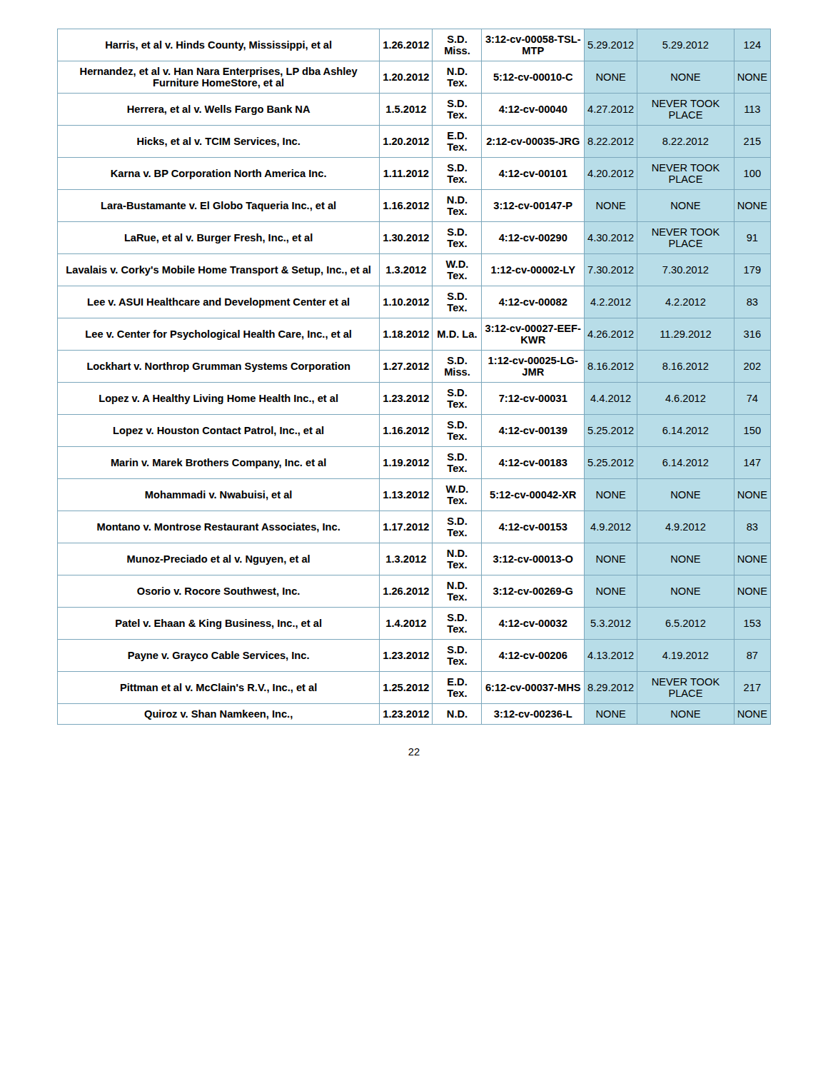| Harris, et al v. Hinds County, Mississippi, et al | 1.26.2012 | S.D. Miss. | 3:12-cv-00058-TSL-MTP | 5.29.2012 | 5.29.2012 | 124 |
| Hernandez, et al v. Han Nara Enterprises, LP dba Ashley Furniture HomeStore, et al | 1.20.2012 | N.D. Tex. | 5:12-cv-00010-C | NONE | NONE | NONE |
| Herrera, et al v. Wells Fargo Bank NA | 1.5.2012 | S.D. Tex. | 4:12-cv-00040 | 4.27.2012 | NEVER TOOK PLACE | 113 |
| Hicks, et al v. TCIM Services, Inc. | 1.20.2012 | E.D. Tex. | 2:12-cv-00035-JRG | 8.22.2012 | 8.22.2012 | 215 |
| Karna v. BP Corporation North America Inc. | 1.11.2012 | S.D. Tex. | 4:12-cv-00101 | 4.20.2012 | NEVER TOOK PLACE | 100 |
| Lara-Bustamante v. El Globo Taqueria Inc., et al | 1.16.2012 | N.D. Tex. | 3:12-cv-00147-P | NONE | NONE | NONE |
| LaRue, et al v. Burger Fresh, Inc., et al | 1.30.2012 | S.D. Tex. | 4:12-cv-00290 | 4.30.2012 | NEVER TOOK PLACE | 91 |
| Lavalais v. Corky's Mobile Home Transport & Setup, Inc., et al | 1.3.2012 | W.D. Tex. | 1:12-cv-00002-LY | 7.30.2012 | 7.30.2012 | 179 |
| Lee v. ASUI Healthcare and Development Center et al | 1.10.2012 | S.D. Tex. | 4:12-cv-00082 | 4.2.2012 | 4.2.2012 | 83 |
| Lee v. Center for Psychological Health Care, Inc., et al | 1.18.2012 | M.D. La. | 3:12-cv-00027-EEF-KWR | 4.26.2012 | 11.29.2012 | 316 |
| Lockhart v. Northrop Grumman Systems Corporation | 1.27.2012 | S.D. Miss. | 1:12-cv-00025-LG-JMR | 8.16.2012 | 8.16.2012 | 202 |
| Lopez v. A Healthy Living Home Health Inc., et al | 1.23.2012 | S.D. Tex. | 7:12-cv-00031 | 4.4.2012 | 4.6.2012 | 74 |
| Lopez v. Houston Contact Patrol, Inc., et al | 1.16.2012 | S.D. Tex. | 4:12-cv-00139 | 5.25.2012 | 6.14.2012 | 150 |
| Marin v. Marek Brothers Company, Inc. et al | 1.19.2012 | S.D. Tex. | 4:12-cv-00183 | 5.25.2012 | 6.14.2012 | 147 |
| Mohammadi v. Nwabuisi, et al | 1.13.2012 | W.D. Tex. | 5:12-cv-00042-XR | NONE | NONE | NONE |
| Montano v. Montrose Restaurant Associates, Inc. | 1.17.2012 | S.D. Tex. | 4:12-cv-00153 | 4.9.2012 | 4.9.2012 | 83 |
| Munoz-Preciado et al v. Nguyen, et al | 1.3.2012 | N.D. Tex. | 3:12-cv-00013-O | NONE | NONE | NONE |
| Osorio v. Rocore Southwest, Inc. | 1.26.2012 | N.D. Tex. | 3:12-cv-00269-G | NONE | NONE | NONE |
| Patel v. Ehaan & King Business, Inc., et al | 1.4.2012 | S.D. Tex. | 4:12-cv-00032 | 5.3.2012 | 6.5.2012 | 153 |
| Payne v. Grayco Cable Services, Inc. | 1.23.2012 | S.D. Tex. | 4:12-cv-00206 | 4.13.2012 | 4.19.2012 | 87 |
| Pittman et al v. McClain's R.V., Inc., et al | 1.25.2012 | E.D. Tex. | 6:12-cv-00037-MHS | 8.29.2012 | NEVER TOOK PLACE | 217 |
| Quiroz v. Shan Namkeen, Inc., | 1.23.2012 | N.D. | 3:12-cv-00236-L | NONE | NONE | NONE |
22